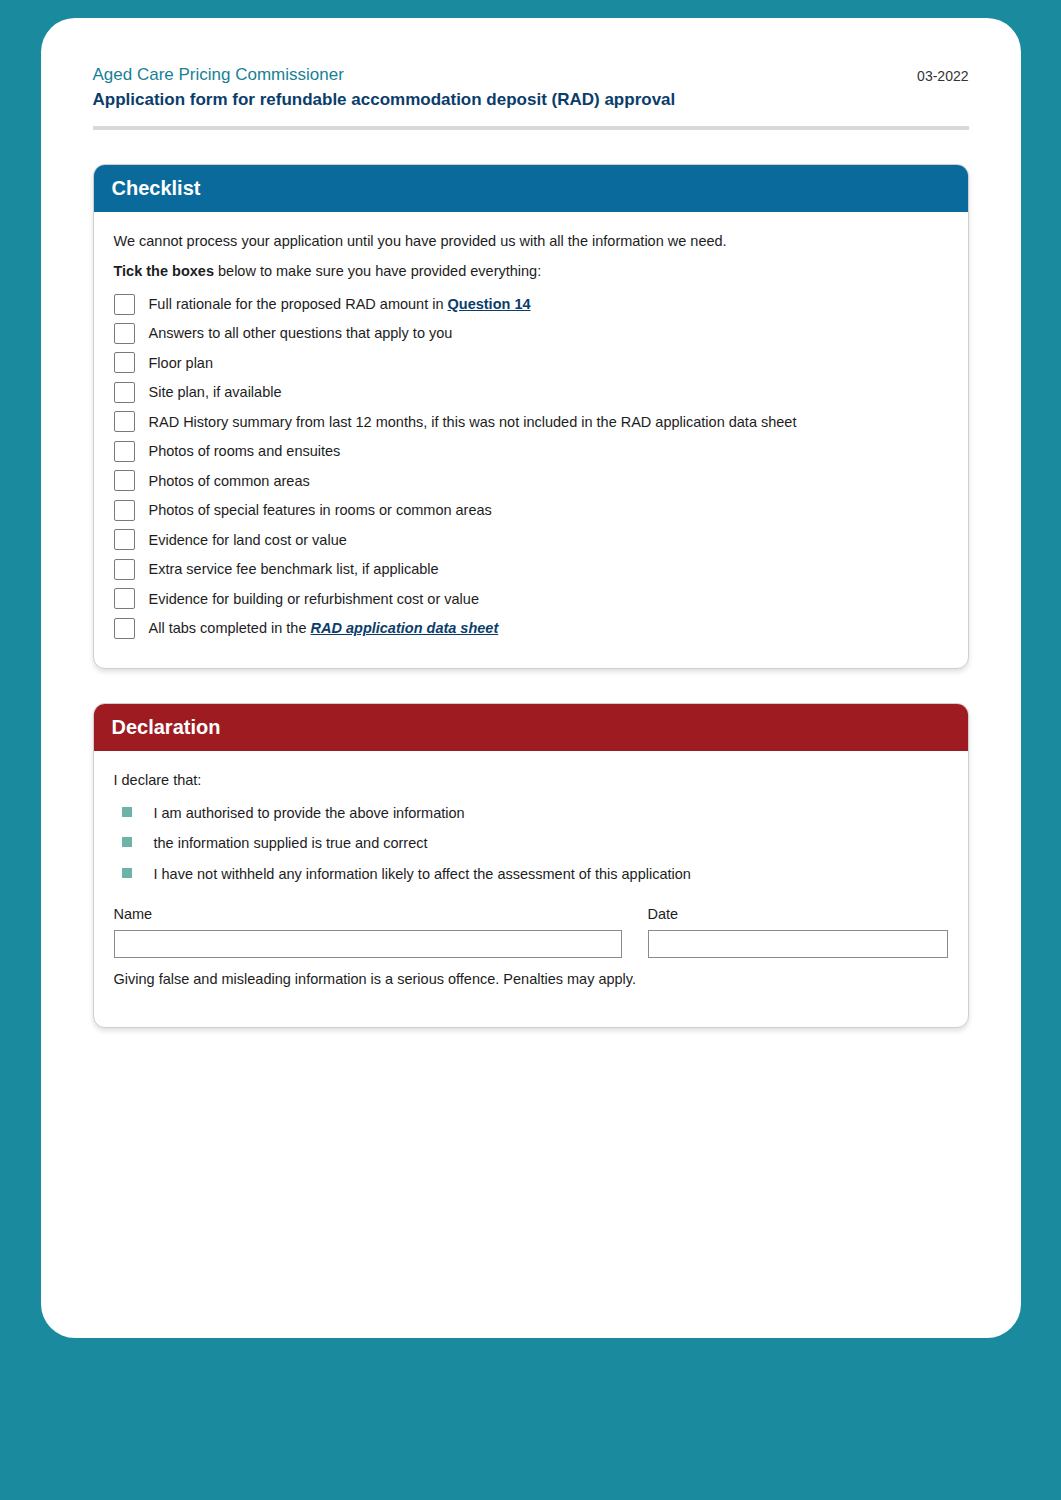Aged Care Pricing Commissioner
Application form for refundable accommodation deposit (RAD) approval
03-2022
Checklist
We cannot process your application until you have provided us with all the information we need.
Tick the boxes below to make sure you have provided everything:
Full rationale for the proposed RAD amount in Question 14
Answers to all other questions that apply to you
Floor plan
Site plan, if available
RAD History summary from last 12 months, if this was not included in the RAD application data sheet
Photos of rooms and ensuites
Photos of common areas
Photos of special features in rooms or common areas
Evidence for land cost or value
Extra service fee benchmark list, if applicable
Evidence for building or refurbishment cost or value
All tabs completed in the RAD application data sheet
Declaration
I declare that:
I am authorised to provide the above information
the information supplied is true and correct
I have not withheld any information likely to affect the assessment of this application
Name
Date
Giving false and misleading information is a serious offence. Penalties may apply.